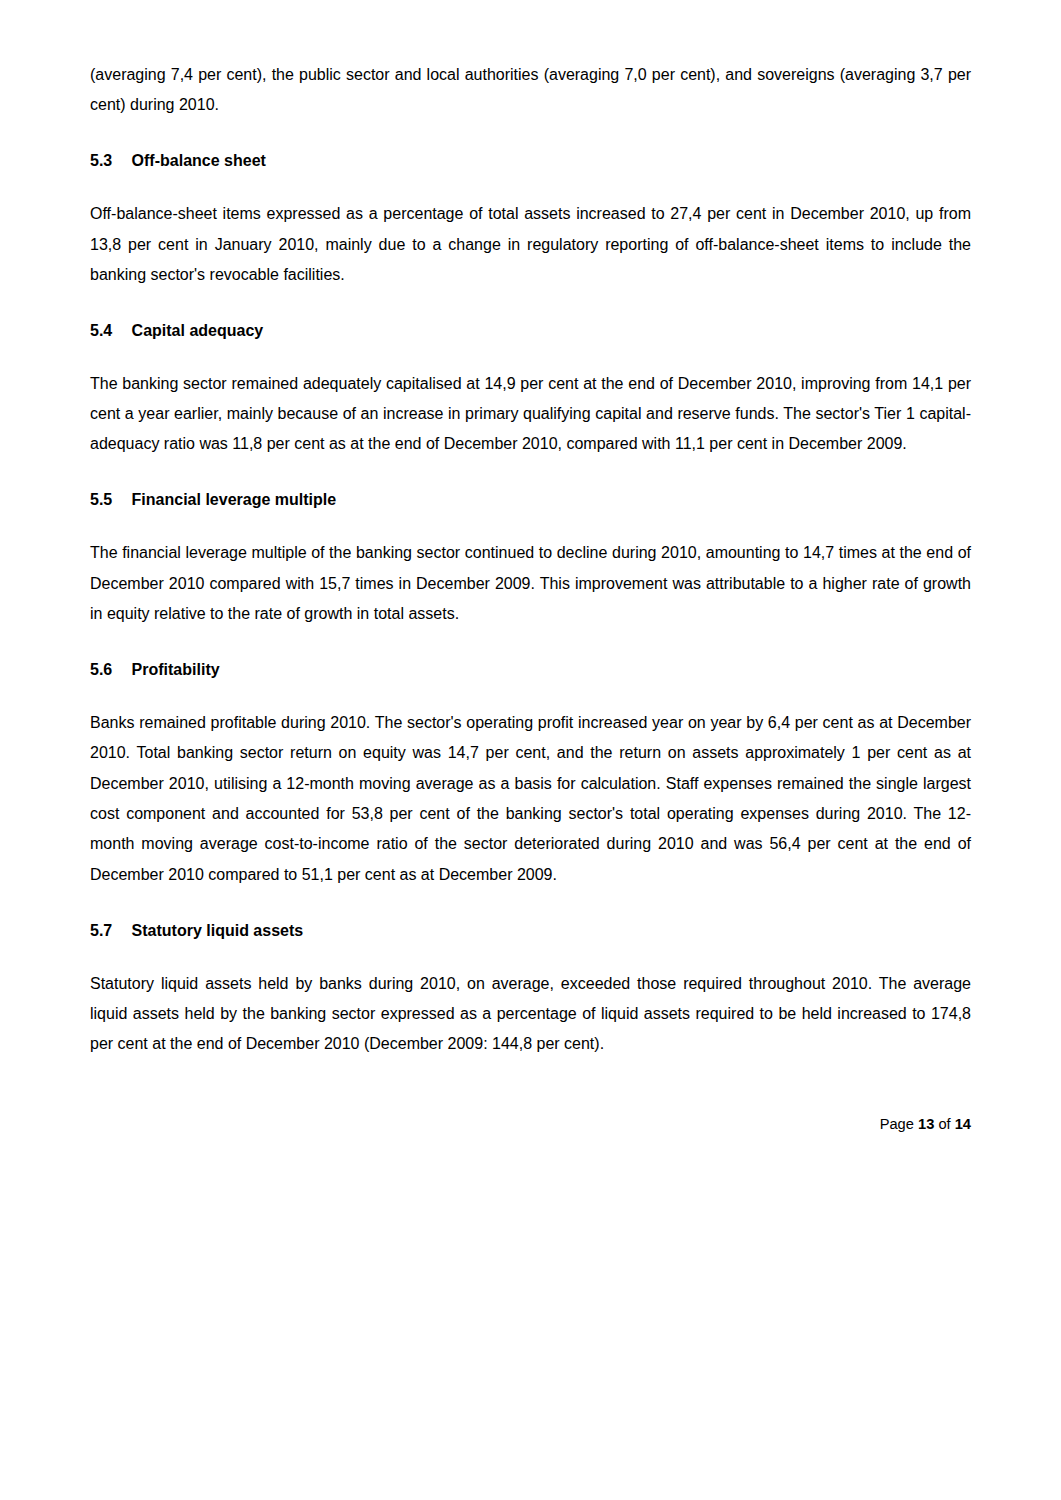(averaging 7,4 per cent), the public sector and local authorities (averaging 7,0 per cent), and sovereigns (averaging 3,7 per cent) during 2010.
5.3 Off-balance sheet
Off-balance-sheet items expressed as a percentage of total assets increased to 27,4 per cent in December 2010, up from 13,8 per cent in January 2010, mainly due to a change in regulatory reporting of off-balance-sheet items to include the banking sector's revocable facilities.
5.4 Capital adequacy
The banking sector remained adequately capitalised at 14,9 per cent at the end of December 2010, improving from 14,1 per cent a year earlier, mainly because of an increase in primary qualifying capital and reserve funds. The sector's Tier 1 capital-adequacy ratio was 11,8 per cent as at the end of December 2010, compared with 11,1 per cent in December 2009.
5.5 Financial leverage multiple
The financial leverage multiple of the banking sector continued to decline during 2010, amounting to 14,7 times at the end of December 2010 compared with 15,7 times in December 2009. This improvement was attributable to a higher rate of growth in equity relative to the rate of growth in total assets.
5.6 Profitability
Banks remained profitable during 2010. The sector's operating profit increased year on year by 6,4 per cent as at December 2010. Total banking sector return on equity was 14,7 per cent, and the return on assets approximately 1 per cent as at December 2010, utilising a 12-month moving average as a basis for calculation. Staff expenses remained the single largest cost component and accounted for 53,8 per cent of the banking sector's total operating expenses during 2010. The 12-month moving average cost-to-income ratio of the sector deteriorated during 2010 and was 56,4 per cent at the end of December 2010 compared to 51,1 per cent as at December 2009.
5.7 Statutory liquid assets
Statutory liquid assets held by banks during 2010, on average, exceeded those required throughout 2010. The average liquid assets held by the banking sector expressed as a percentage of liquid assets required to be held increased to 174,8 per cent at the end of December 2010 (December 2009: 144,8 per cent).
Page 13 of 14